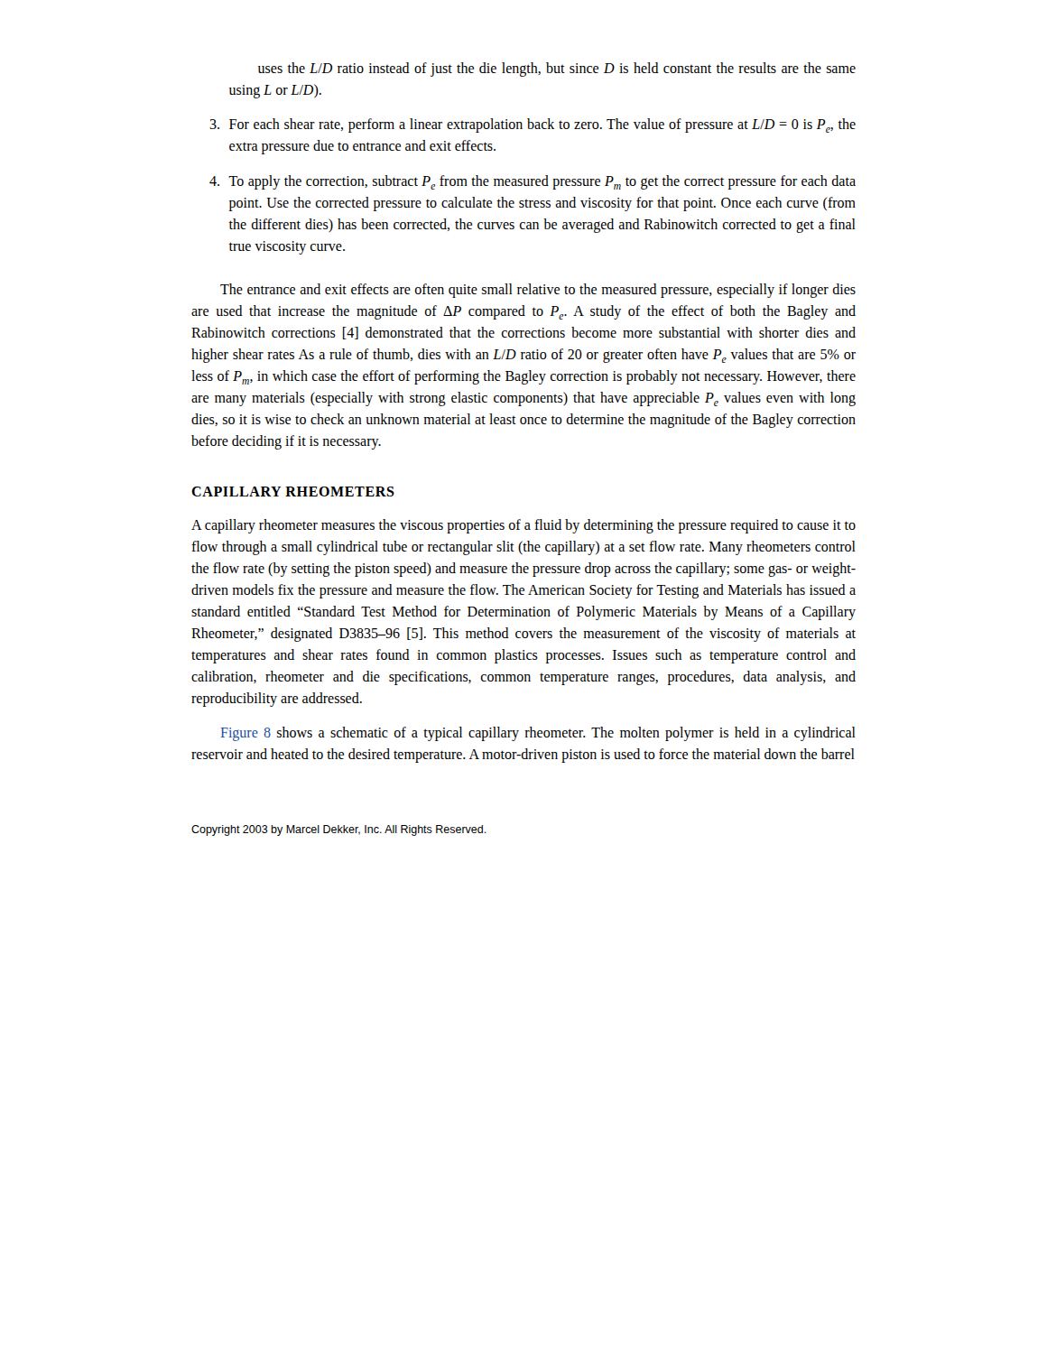uses the L/D ratio instead of just the die length, but since D is held constant the results are the same using L or L/D).
3. For each shear rate, perform a linear extrapolation back to zero. The value of pressure at L/D = 0 is Pe, the extra pressure due to entrance and exit effects.
4. To apply the correction, subtract Pe from the measured pressure Pm to get the correct pressure for each data point. Use the corrected pressure to calculate the stress and viscosity for that point. Once each curve (from the different dies) has been corrected, the curves can be averaged and Rabinowitch corrected to get a final true viscosity curve.
The entrance and exit effects are often quite small relative to the measured pressure, especially if longer dies are used that increase the magnitude of ΔP compared to Pe. A study of the effect of both the Bagley and Rabinowitch corrections [4] demonstrated that the corrections become more substantial with shorter dies and higher shear rates As a rule of thumb, dies with an L/D ratio of 20 or greater often have Pe values that are 5% or less of Pm, in which case the effort of performing the Bagley correction is probably not necessary. However, there are many materials (especially with strong elastic components) that have appreciable Pe values even with long dies, so it is wise to check an unknown material at least once to determine the magnitude of the Bagley correction before deciding if it is necessary.
CAPILLARY RHEOMETERS
A capillary rheometer measures the viscous properties of a fluid by determining the pressure required to cause it to flow through a small cylindrical tube or rectangular slit (the capillary) at a set flow rate. Many rheometers control the flow rate (by setting the piston speed) and measure the pressure drop across the capillary; some gas- or weight-driven models fix the pressure and measure the flow. The American Society for Testing and Materials has issued a standard entitled “Standard Test Method for Determination of Polymeric Materials by Means of a Capillary Rheometer,” designated D3835–96 [5]. This method covers the measurement of the viscosity of materials at temperatures and shear rates found in common plastics processes. Issues such as temperature control and calibration, rheometer and die specifications, common temperature ranges, procedures, data analysis, and reproducibility are addressed.
Figure 8 shows a schematic of a typical capillary rheometer. The molten polymer is held in a cylindrical reservoir and heated to the desired temperature. A motor-driven piston is used to force the material down the barrel
Copyright 2003 by Marcel Dekker, Inc. All Rights Reserved.